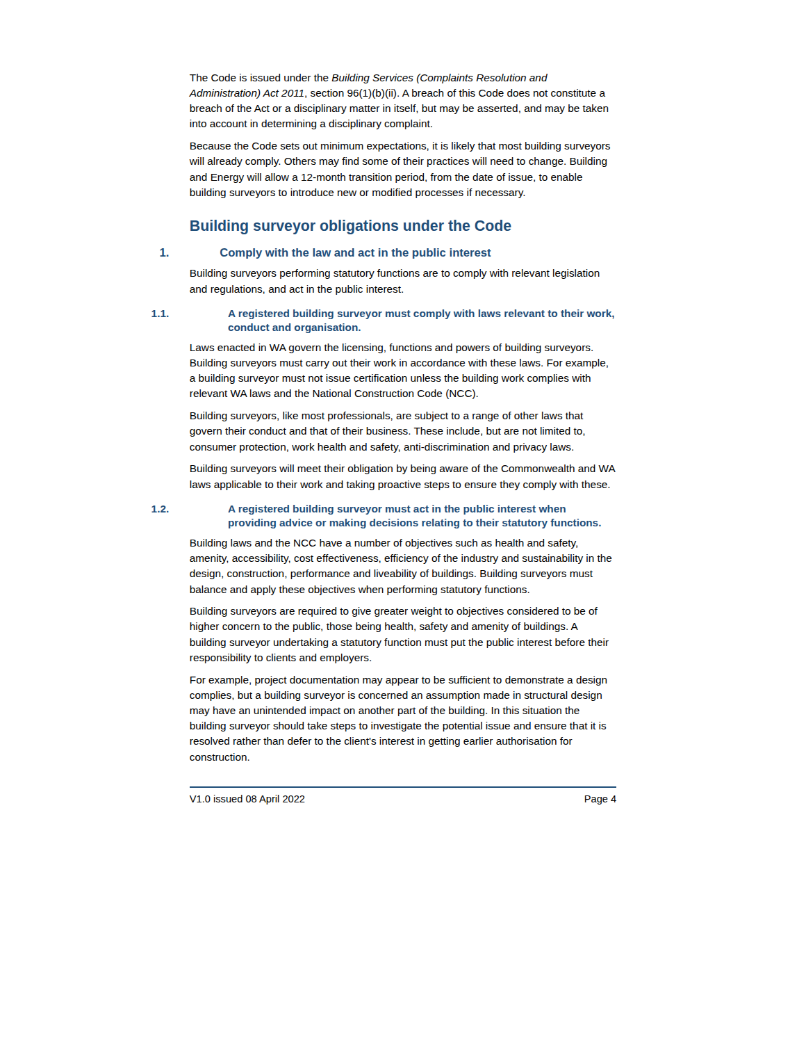The Code is issued under the Building Services (Complaints Resolution and Administration) Act 2011, section 96(1)(b)(ii). A breach of this Code does not constitute a breach of the Act or a disciplinary matter in itself, but may be asserted, and may be taken into account in determining a disciplinary complaint.
Because the Code sets out minimum expectations, it is likely that most building surveyors will already comply. Others may find some of their practices will need to change. Building and Energy will allow a 12-month transition period, from the date of issue, to enable building surveyors to introduce new or modified processes if necessary.
Building surveyor obligations under the Code
1. Comply with the law and act in the public interest
Building surveyors performing statutory functions are to comply with relevant legislation and regulations, and act in the public interest.
1.1. A registered building surveyor must comply with laws relevant to their work, conduct and organisation.
Laws enacted in WA govern the licensing, functions and powers of building surveyors. Building surveyors must carry out their work in accordance with these laws. For example, a building surveyor must not issue certification unless the building work complies with relevant WA laws and the National Construction Code (NCC).
Building surveyors, like most professionals, are subject to a range of other laws that govern their conduct and that of their business. These include, but are not limited to, consumer protection, work health and safety, anti-discrimination and privacy laws.
Building surveyors will meet their obligation by being aware of the Commonwealth and WA laws applicable to their work and taking proactive steps to ensure they comply with these.
1.2. A registered building surveyor must act in the public interest when providing advice or making decisions relating to their statutory functions.
Building laws and the NCC have a number of objectives such as health and safety, amenity, accessibility, cost effectiveness, efficiency of the industry and sustainability in the design, construction, performance and liveability of buildings. Building surveyors must balance and apply these objectives when performing statutory functions.
Building surveyors are required to give greater weight to objectives considered to be of higher concern to the public, those being health, safety and amenity of buildings. A building surveyor undertaking a statutory function must put the public interest before their responsibility to clients and employers.
For example, project documentation may appear to be sufficient to demonstrate a design complies, but a building surveyor is concerned an assumption made in structural design may have an unintended impact on another part of the building. In this situation the building surveyor should take steps to investigate the potential issue and ensure that it is resolved rather than defer to the client's interest in getting earlier authorisation for construction.
V1.0 issued 08 April 2022 Page 4